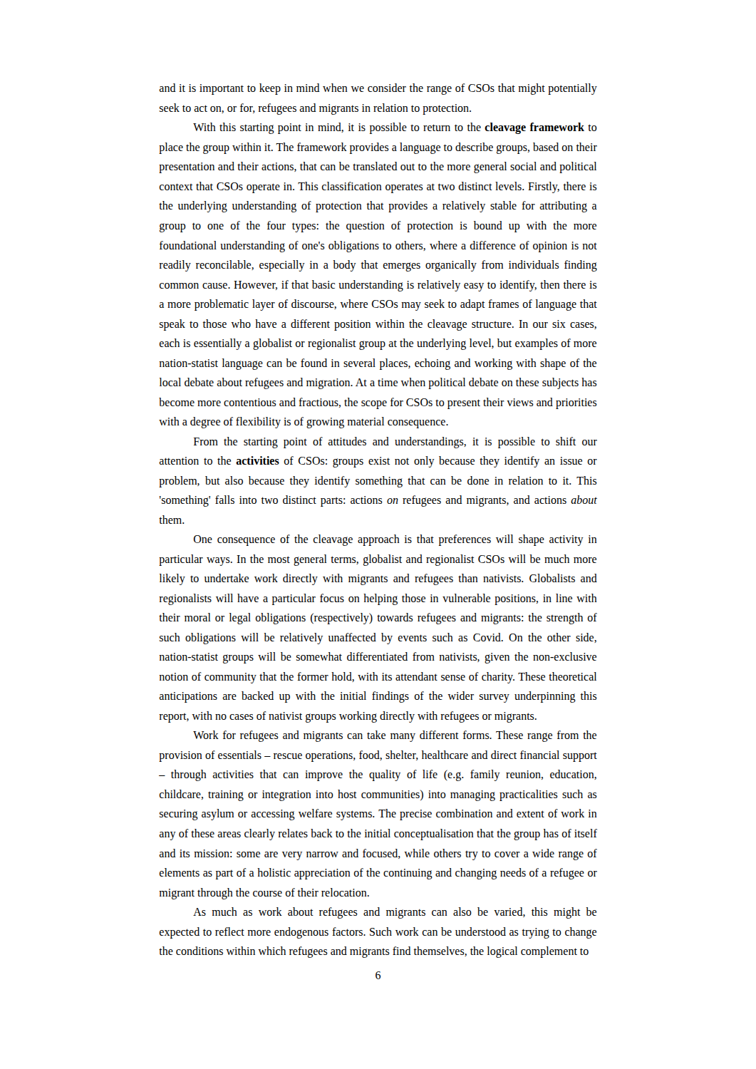and it is important to keep in mind when we consider the range of CSOs that might potentially seek to act on, or for, refugees and migrants in relation to protection.
With this starting point in mind, it is possible to return to the cleavage framework to place the group within it. The framework provides a language to describe groups, based on their presentation and their actions, that can be translated out to the more general social and political context that CSOs operate in. This classification operates at two distinct levels. Firstly, there is the underlying understanding of protection that provides a relatively stable for attributing a group to one of the four types: the question of protection is bound up with the more foundational understanding of one's obligations to others, where a difference of opinion is not readily reconcilable, especially in a body that emerges organically from individuals finding common cause. However, if that basic understanding is relatively easy to identify, then there is a more problematic layer of discourse, where CSOs may seek to adapt frames of language that speak to those who have a different position within the cleavage structure. In our six cases, each is essentially a globalist or regionalist group at the underlying level, but examples of more nation-statist language can be found in several places, echoing and working with shape of the local debate about refugees and migration. At a time when political debate on these subjects has become more contentious and fractious, the scope for CSOs to present their views and priorities with a degree of flexibility is of growing material consequence.
From the starting point of attitudes and understandings, it is possible to shift our attention to the activities of CSOs: groups exist not only because they identify an issue or problem, but also because they identify something that can be done in relation to it. This 'something' falls into two distinct parts: actions on refugees and migrants, and actions about them.
One consequence of the cleavage approach is that preferences will shape activity in particular ways. In the most general terms, globalist and regionalist CSOs will be much more likely to undertake work directly with migrants and refugees than nativists. Globalists and regionalists will have a particular focus on helping those in vulnerable positions, in line with their moral or legal obligations (respectively) towards refugees and migrants: the strength of such obligations will be relatively unaffected by events such as Covid. On the other side, nation-statist groups will be somewhat differentiated from nativists, given the non-exclusive notion of community that the former hold, with its attendant sense of charity. These theoretical anticipations are backed up with the initial findings of the wider survey underpinning this report, with no cases of nativist groups working directly with refugees or migrants.
Work for refugees and migrants can take many different forms. These range from the provision of essentials – rescue operations, food, shelter, healthcare and direct financial support – through activities that can improve the quality of life (e.g. family reunion, education, childcare, training or integration into host communities) into managing practicalities such as securing asylum or accessing welfare systems. The precise combination and extent of work in any of these areas clearly relates back to the initial conceptualisation that the group has of itself and its mission: some are very narrow and focused, while others try to cover a wide range of elements as part of a holistic appreciation of the continuing and changing needs of a refugee or migrant through the course of their relocation.
As much as work about refugees and migrants can also be varied, this might be expected to reflect more endogenous factors. Such work can be understood as trying to change the conditions within which refugees and migrants find themselves, the logical complement to
6